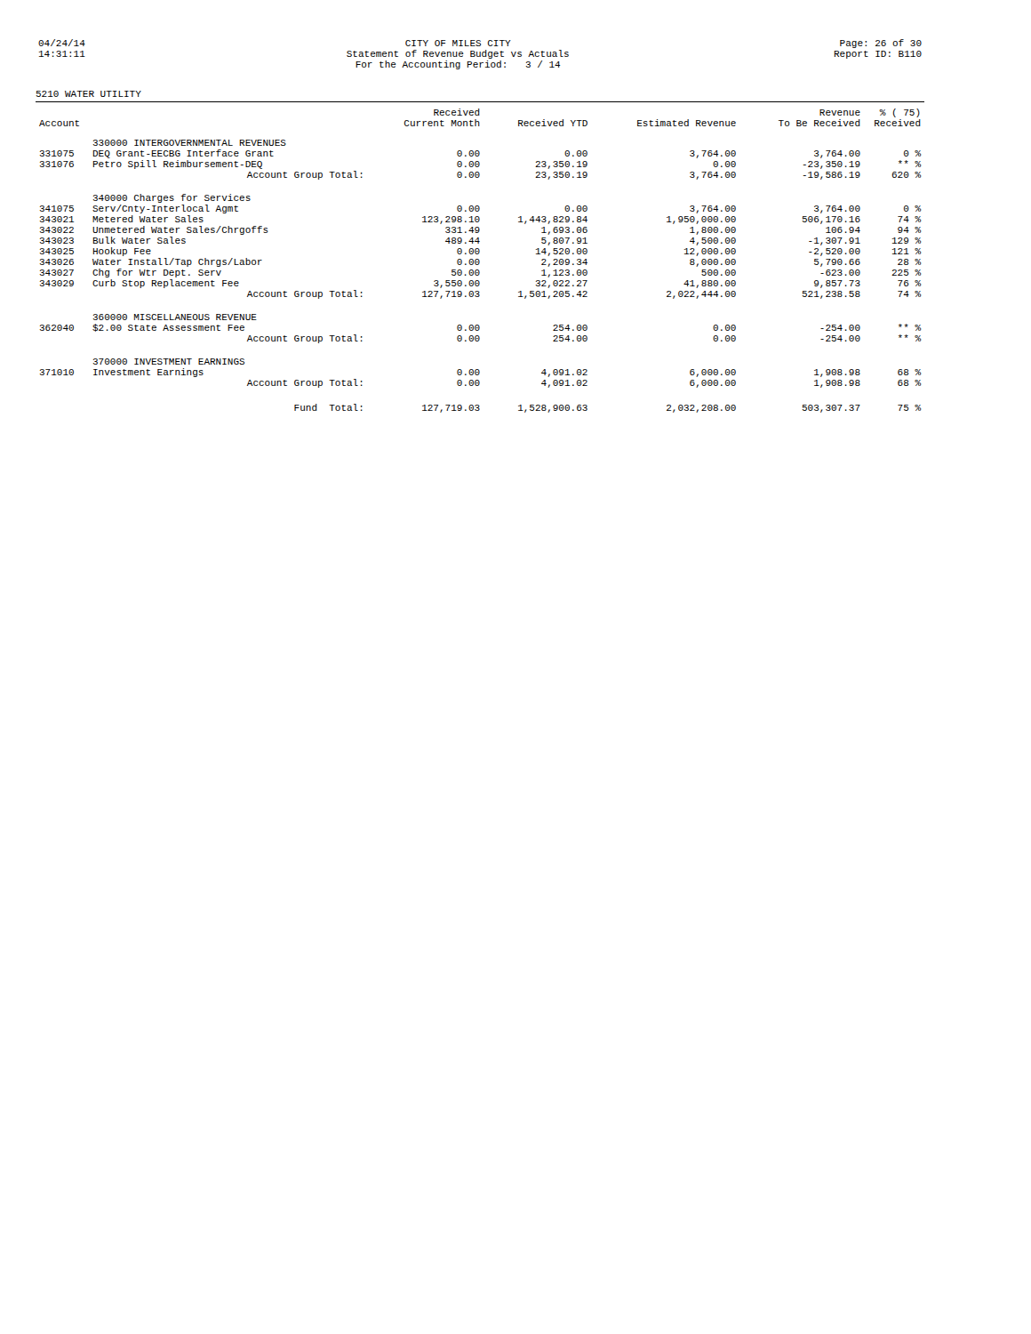| 04/24/14 14:31:11 | CITY OF MILES CITY Statement of Revenue Budget vs Actuals For the Accounting Period: 3 / 14 | Page: 26 of 30 Report ID: B110 |
5210 WATER UTILITY
| Account | Received Current Month | Received YTD | Estimated Revenue | Revenue To Be Received | % ( 75) Received |
| --- | --- | --- | --- | --- | --- |
| | 330000 INTERGOVERNMENTAL REVENUES | | | | | |
| 331075 | DEQ Grant-EECBG Interface Grant | 0.00 | 0.00 | 3,764.00 | 3,764.00 | 0 % |
| 331076 | Petro Spill Reimbursement-DEQ | 0.00 | 23,350.19 | 0.00 | -23,350.19 | ** % |
| | Account Group Total: | 0.00 | 23,350.19 | 3,764.00 | -19,586.19 | 620 % |
| | 340000 Charges for Services | | | | | |
| 341075 | Serv/Cnty-Interlocal Agmt | 0.00 | 0.00 | 3,764.00 | 3,764.00 | 0 % |
| 343021 | Metered Water Sales | 123,298.10 | 1,443,829.84 | 1,950,000.00 | 506,170.16 | 74 % |
| 343022 | Unmetered Water Sales/Chrgoffs | 331.49 | 1,693.06 | 1,800.00 | 106.94 | 94 % |
| 343023 | Bulk Water Sales | 489.44 | 5,807.91 | 4,500.00 | -1,307.91 | 129 % |
| 343025 | Hookup Fee | 0.00 | 14,520.00 | 12,000.00 | -2,520.00 | 121 % |
| 343026 | Water Install/Tap Chrgs/Labor | 0.00 | 2,209.34 | 8,000.00 | 5,790.66 | 28 % |
| 343027 | Chg for Wtr Dept. Serv | 50.00 | 1,123.00 | 500.00 | -623.00 | 225 % |
| 343029 | Curb Stop Replacement Fee | 3,550.00 | 32,022.27 | 41,880.00 | 9,857.73 | 76 % |
| | Account Group Total: | 127,719.03 | 1,501,205.42 | 2,022,444.00 | 521,238.58 | 74 % |
| | 360000 MISCELLANEOUS REVENUE | | | | | |
| 362040 | $2.00 State Assessment Fee | 0.00 | 254.00 | 0.00 | -254.00 | ** % |
| | Account Group Total: | 0.00 | 254.00 | 0.00 | -254.00 | ** % |
| | 370000 INVESTMENT EARNINGS | | | | | |
| 371010 | Investment Earnings | 0.00 | 4,091.02 | 6,000.00 | 1,908.98 | 68 % |
| | Account Group Total: | 0.00 | 4,091.02 | 6,000.00 | 1,908.98 | 68 % |
| | Fund Total: | 127,719.03 | 1,528,900.63 | 2,032,208.00 | 503,307.37 | 75 % |